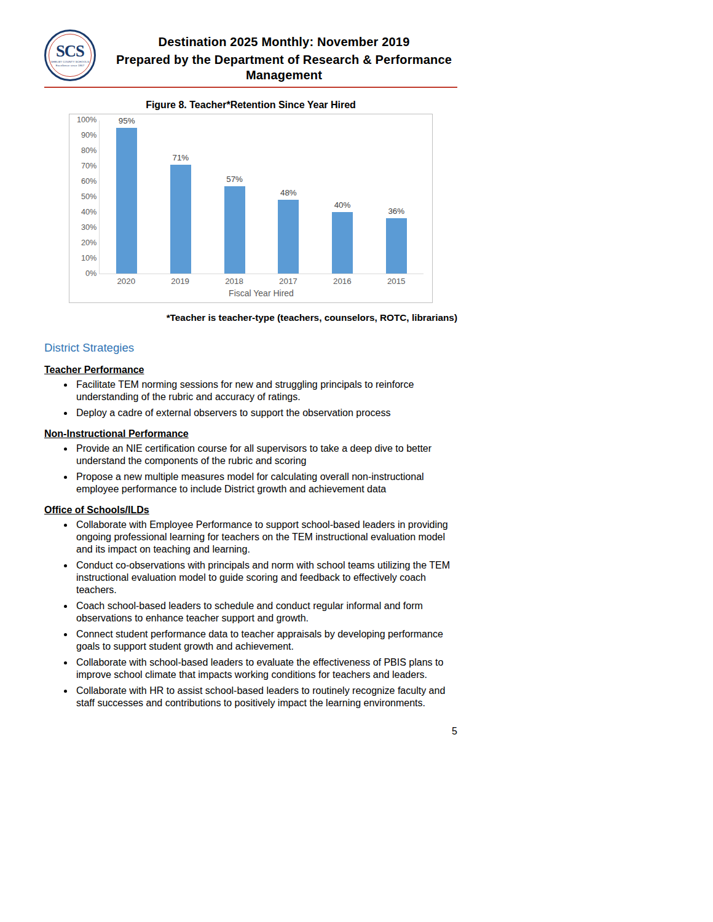SCS
SHELBY COUNTY SCHOOLS
Excellence since 1867
Destination 2025 Monthly: November 2019
Prepared by the Department of Research & Performance Management
Figure 8. Teacher*Retention Since Year Hired
100% 90% 80% 70% 60% 50% 40% 30% 20% 10% 0%
95%
71%
57%
48%
40%
36%
2020 2019 2018 2017 2016 2015
Fiscal Year Hired
*Teacher is teacher-type (teachers, counselors, ROTC, librarians)
District Strategies
Teacher Performance
Facilitate TEM norming sessions for new and struggling principals to reinforce understanding of the rubric and accuracy of ratings.
Deploy a cadre of external observers to support the observation process
Non-Instructional Performance
Provide an NIE certification course for all supervisors to take a deep dive to better understand the components of the rubric and scoring
Propose a new multiple measures model for calculating overall non-instructional employee performance to include District growth and achievement data
Office of Schools/ILDs
Collaborate with Employee Performance to support school-based leaders in providing ongoing professional learning for teachers on the TEM instructional evaluation model and its impact on teaching and learning.
Conduct co-observations with principals and norm with school teams utilizing the TEM instructional evaluation model to guide scoring and feedback to effectively coach teachers.
Coach school-based leaders to schedule and conduct regular informal and form observations to enhance teacher support and growth.
Connect student performance data to teacher appraisals by developing performance goals to support student growth and achievement.
Collaborate with school-based leaders to evaluate the effectiveness of PBIS plans to improve school climate that impacts working conditions for teachers and leaders.
Collaborate with HR to assist school-based leaders to routinely recognize faculty and staff successes and contributions to positively impact the learning environments.
5